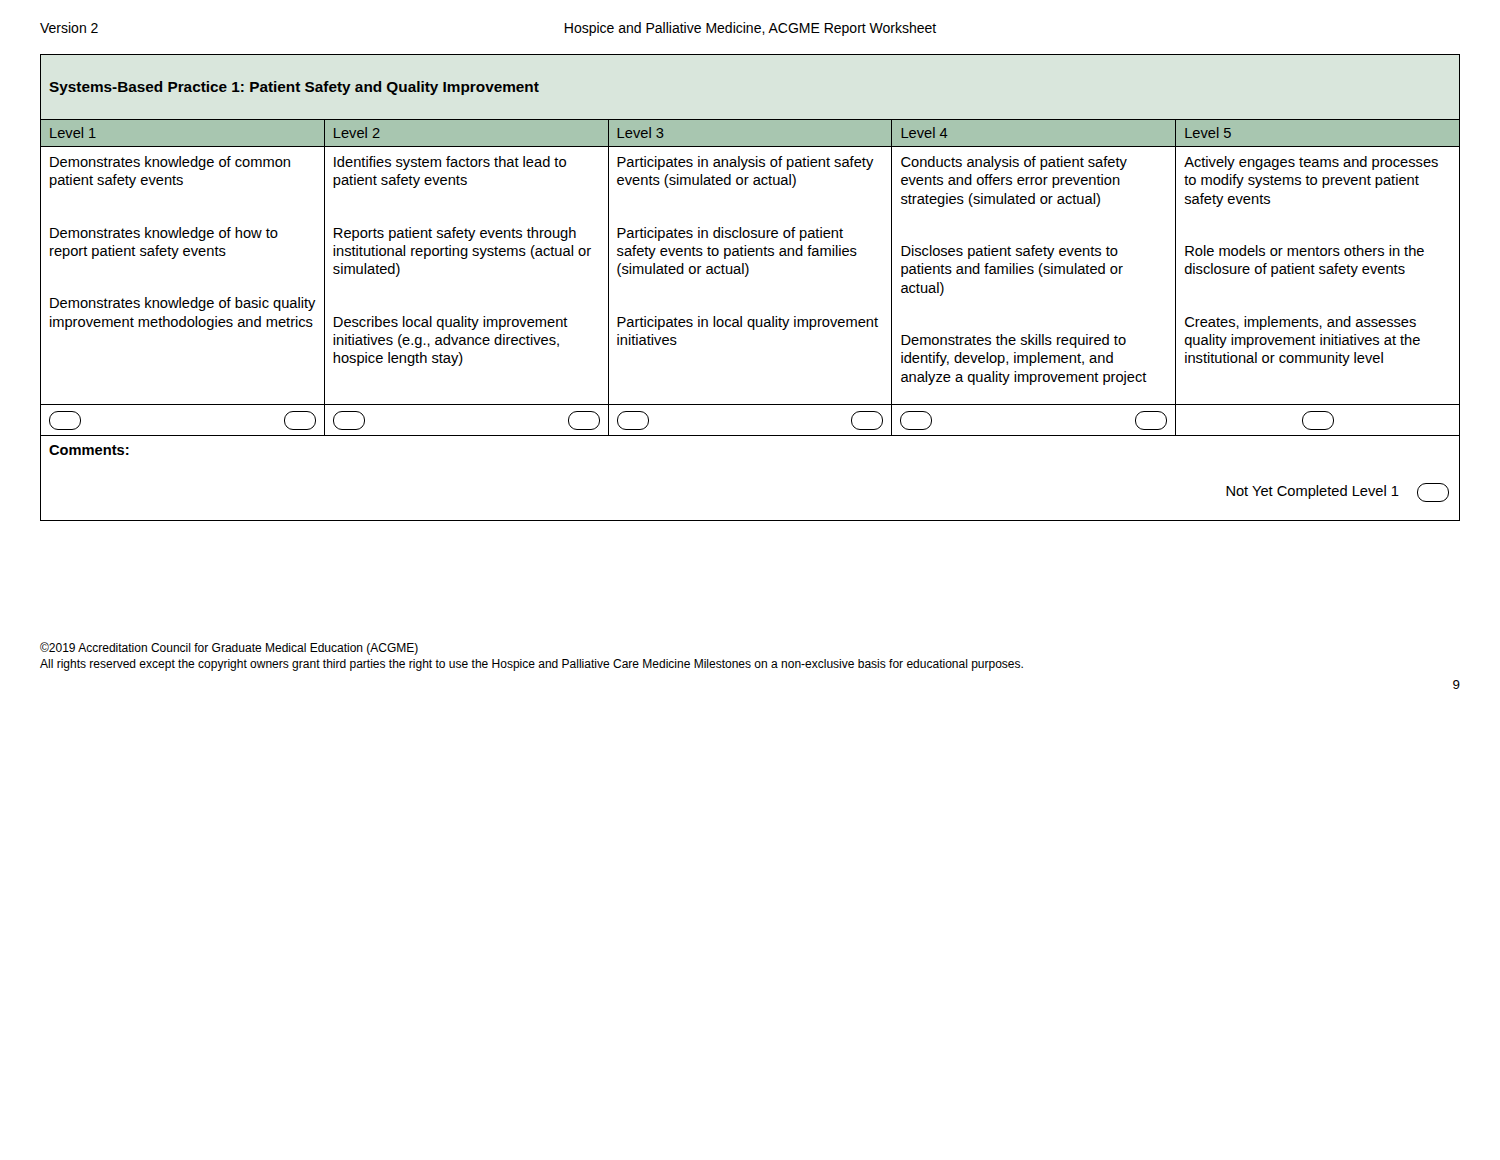Version 2
Hospice and Palliative Medicine, ACGME Report Worksheet
| Systems-Based Practice 1: Patient Safety and Quality Improvement |
| Level 1 | Level 2 | Level 3 | Level 4 | Level 5 |
| Demonstrates knowledge of common patient safety events Demonstrates knowledge of how to report patient safety events Demonstrates knowledge of basic quality improvement methodologies and metrics | Identifies system factors that lead to patient safety events Reports patient safety events through institutional reporting systems (actual or simulated) Describes local quality improvement initiatives (e.g., advance directives, hospice length stay) | Participates in analysis of patient safety events (simulated or actual) Participates in disclosure of patient safety events to patients and families (simulated or actual) Participates in local quality improvement initiatives | Conducts analysis of patient safety events and offers error prevention strategies (simulated or actual) Discloses patient safety events to patients and families (simulated or actual) Demonstrates the skills required to identify, develop, implement, and analyze a quality improvement project | Actively engages teams and processes to modify systems to prevent patient safety events Role models or mentors others in the disclosure of patient safety events Creates, implements, and assesses quality improvement initiatives at the institutional or community level |
| Comments: Not Yet Completed Level 1 |
©2019 Accreditation Council for Graduate Medical Education (ACGME)
All rights reserved except the copyright owners grant third parties the right to use the Hospice and Palliative Care Medicine Milestones on a non-exclusive basis for educational purposes.
9